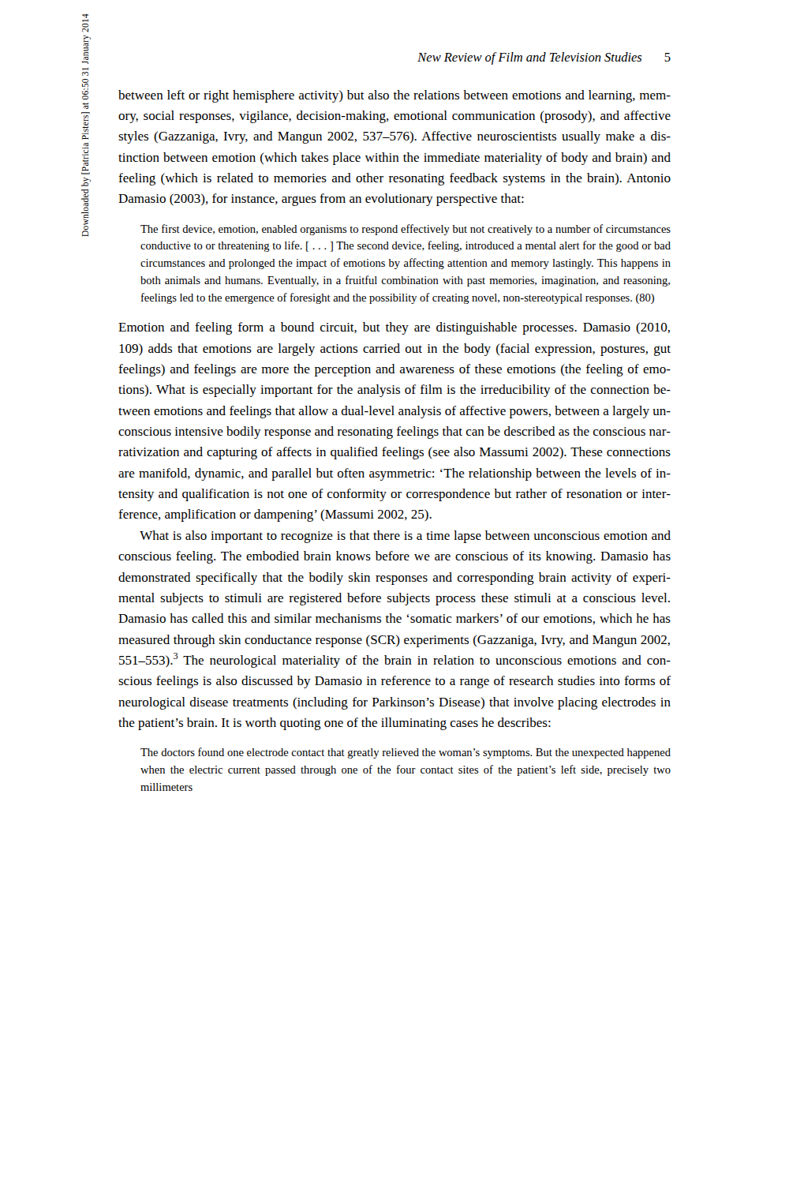Downloaded by [Patricia Pisters] at 06:50 31 January 2014
New Review of Film and Television Studies 5
between left or right hemisphere activity) but also the relations between emotions and learning, memory, social responses, vigilance, decision-making, emotional communication (prosody), and affective styles (Gazzaniga, Ivry, and Mangun 2002, 537–576). Affective neuroscientists usually make a distinction between emotion (which takes place within the immediate materiality of body and brain) and feeling (which is related to memories and other resonating feedback systems in the brain). Antonio Damasio (2003), for instance, argues from an evolutionary perspective that:
The first device, emotion, enabled organisms to respond effectively but not creatively to a number of circumstances conductive to or threatening to life. [ . . . ] The second device, feeling, introduced a mental alert for the good or bad circumstances and prolonged the impact of emotions by affecting attention and memory lastingly. This happens in both animals and humans. Eventually, in a fruitful combination with past memories, imagination, and reasoning, feelings led to the emergence of foresight and the possibility of creating novel, non-stereotypical responses. (80)
Emotion and feeling form a bound circuit, but they are distinguishable processes. Damasio (2010, 109) adds that emotions are largely actions carried out in the body (facial expression, postures, gut feelings) and feelings are more the perception and awareness of these emotions (the feeling of emotions). What is especially important for the analysis of film is the irreducibility of the connection between emotions and feelings that allow a dual-level analysis of affective powers, between a largely unconscious intensive bodily response and resonating feelings that can be described as the conscious narrativization and capturing of affects in qualified feelings (see also Massumi 2002). These connections are manifold, dynamic, and parallel but often asymmetric: ‘The relationship between the levels of intensity and qualification is not one of conformity or correspondence but rather of resonation or interference, amplification or dampening’ (Massumi 2002, 25).
What is also important to recognize is that there is a time lapse between unconscious emotion and conscious feeling. The embodied brain knows before we are conscious of its knowing. Damasio has demonstrated specifically that the bodily skin responses and corresponding brain activity of experimental subjects to stimuli are registered before subjects process these stimuli at a conscious level. Damasio has called this and similar mechanisms the ‘somatic markers’ of our emotions, which he has measured through skin conductance response (SCR) experiments (Gazzaniga, Ivry, and Mangun 2002, 551–553).3 The neurological materiality of the brain in relation to unconscious emotions and conscious feelings is also discussed by Damasio in reference to a range of research studies into forms of neurological disease treatments (including for Parkinson’s Disease) that involve placing electrodes in the patient’s brain. It is worth quoting one of the illuminating cases he describes:
The doctors found one electrode contact that greatly relieved the woman’s symptoms. But the unexpected happened when the electric current passed through one of the four contact sites of the patient’s left side, precisely two millimeters